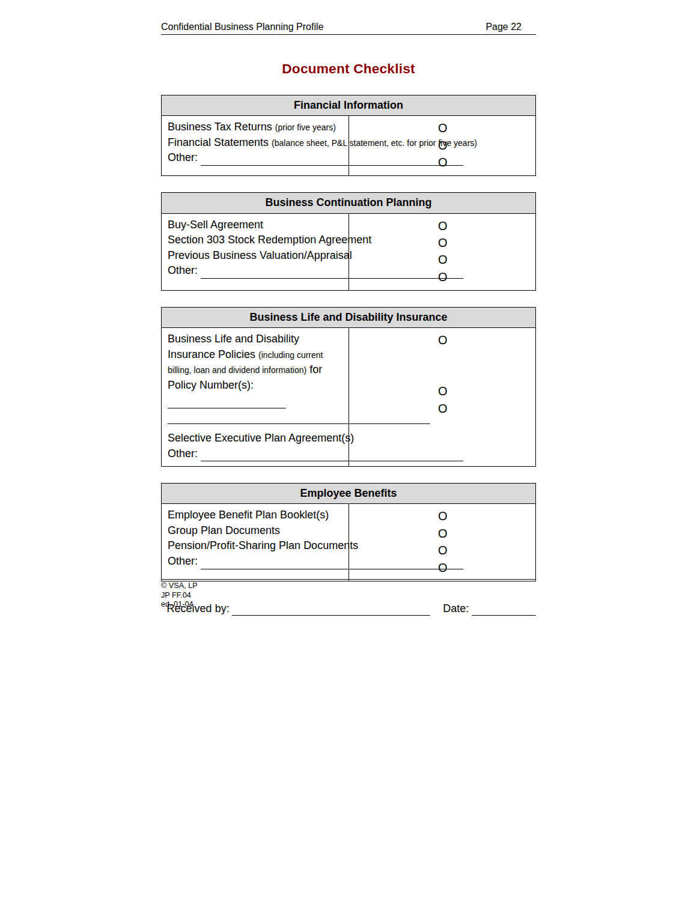Confidential Business Planning Profile Page 22
Document Checklist
| Financial Information |
| --- |
| Business Tax Returns (prior five years) Financial Statements (balance sheet, P&L statement, etc. for prior five years) Other: | O O O |
| Business Continuation Planning |
| --- |
| Buy-Sell Agreement Section 303 Stock Redemption Agreement Previous Business Valuation/Appraisal Other: | O O O O |
| Business Life and Disability Insurance |
| --- |
| Business Life and Disability Insurance Policies (including current billing, loan and dividend information) for Policy Number(s): Selective Executive Plan Agreement(s) Other: | O O O |
| Employee Benefits |
| --- |
| Employee Benefit Plan Booklet(s) Group Plan Documents Pension/Profit-Sharing Plan Documents Other: | O O O O |
Received by: Date:
© VSA, LP
JP FF.04
ed. 01-04